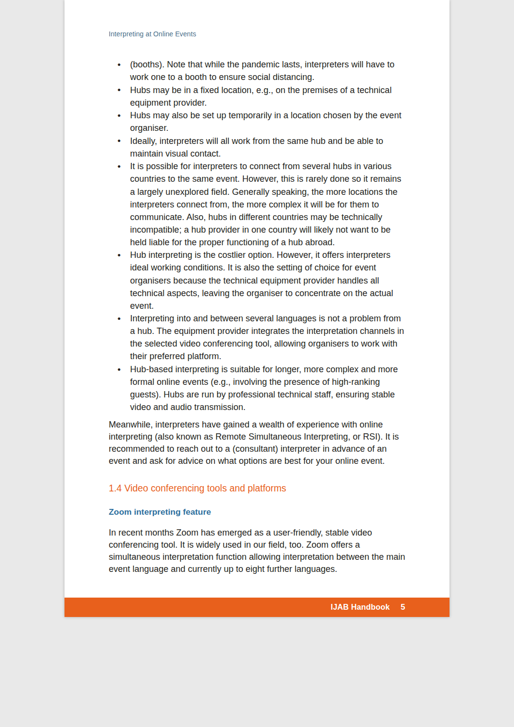Interpreting at Online Events
(booths). Note that while the pandemic lasts, interpreters will have to work one to a booth to ensure social distancing.
Hubs may be in a fixed location, e.g., on the premises of a technical equipment provider.
Hubs may also be set up temporarily in a location chosen by the event organiser.
Ideally, interpreters will all work from the same hub and be able to maintain visual contact.
It is possible for interpreters to connect from several hubs in various countries to the same event. However, this is rarely done so it remains a largely unexplored field. Generally speaking, the more locations the interpreters connect from, the more complex it will be for them to communicate. Also, hubs in different countries may be technically incompatible; a hub provider in one country will likely not want to be held liable for the proper functioning of a hub abroad.
Hub interpreting is the costlier option. However, it offers interpreters ideal working conditions. It is also the setting of choice for event organisers because the technical equipment provider handles all technical aspects, leaving the organiser to concentrate on the actual event.
Interpreting into and between several languages is not a problem from a hub. The equipment provider integrates the interpretation channels in the selected video conferencing tool, allowing organisers to work with their preferred platform.
Hub-based interpreting is suitable for longer, more complex and more formal online events (e.g., involving the presence of high-ranking guests). Hubs are run by professional technical staff, ensuring stable video and audio transmission.
Meanwhile, interpreters have gained a wealth of experience with online interpreting (also known as Remote Simultaneous Interpreting, or RSI). It is recommended to reach out to a (consultant) interpreter in advance of an event and ask for advice on what options are best for your online event.
1.4 Video conferencing tools and platforms
Zoom interpreting feature
In recent months Zoom has emerged as a user-friendly, stable video conferencing tool. It is widely used in our field, too. Zoom offers a simultaneous interpretation function allowing interpretation between the main event language and currently up to eight further languages.
IJAB Handbook 5